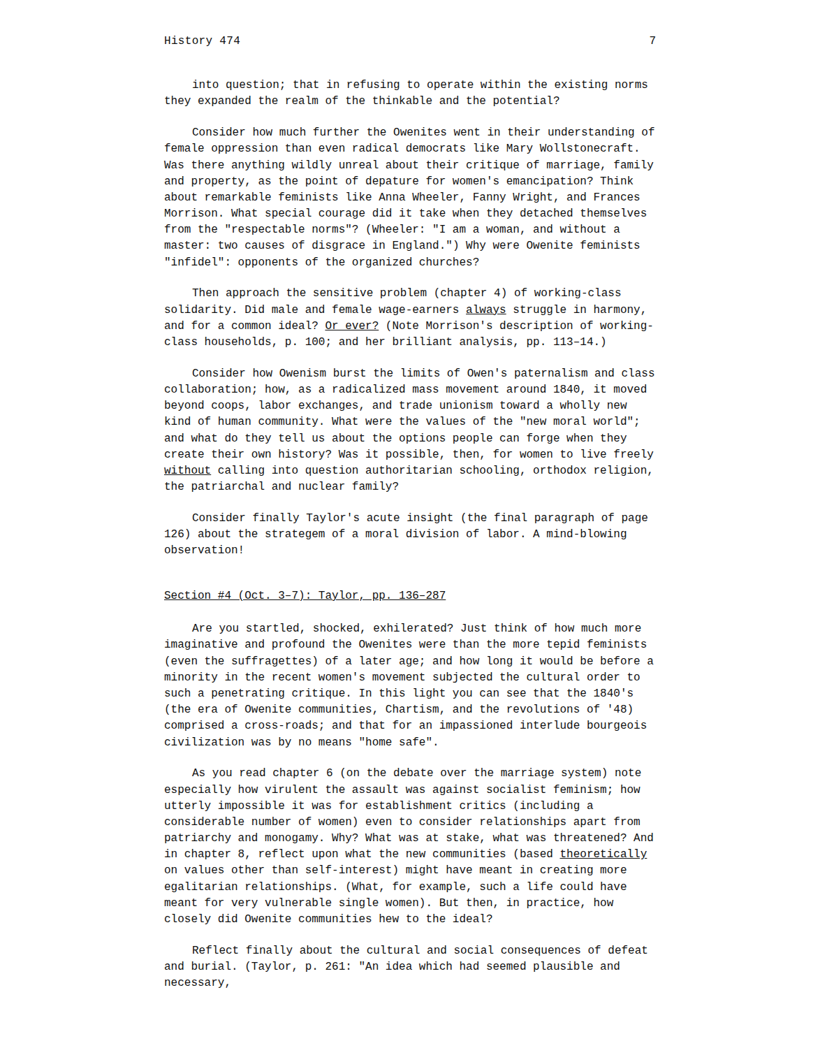History 474 7
into question; that in refusing to operate within the existing norms they expanded the realm of the thinkable and the potential?
Consider how much further the Owenites went in their understanding of female oppression than even radical democrats like Mary Wollstonecraft. Was there anything wildly unreal about their critique of marriage, family and property, as the point of depature for women's emancipation? Think about remarkable feminists like Anna Wheeler, Fanny Wright, and Frances Morrison. What special courage did it take when they detached themselves from the "respectable norms"? (Wheeler: "I am a woman, and without a master: two causes of disgrace in England.") Why were Owenite feminists "infidel": opponents of the organized churches?
Then approach the sensitive problem (chapter 4) of working-class solidarity. Did male and female wage-earners always struggle in harmony, and for a common ideal? Or ever? (Note Morrison's description of working-class households, p. 100; and her brilliant analysis, pp. 113–14.)
Consider how Owenism burst the limits of Owen's paternalism and class collaboration; how, as a radicalized mass movement around 1840, it moved beyond coops, labor exchanges, and trade unionism toward a wholly new kind of human community. What were the values of the "new moral world"; and what do they tell us about the options people can forge when they create their own history? Was it possible, then, for women to live freely without calling into question authoritarian schooling, orthodox religion, the patriarchal and nuclear family?
Consider finally Taylor's acute insight (the final paragraph of page 126) about the strategem of a moral division of labor. A mind-blowing observation!
Section #4 (Oct. 3–7): Taylor, pp. 136–287
Are you startled, shocked, exhilerated? Just think of how much more imaginative and profound the Owenites were than the more tepid feminists (even the suffragettes) of a later age; and how long it would be before a minority in the recent women's movement subjected the cultural order to such a penetrating critique. In this light you can see that the 1840's (the era of Owenite communities, Chartism, and the revolutions of '48) comprised a cross-roads; and that for an impassioned interlude bourgeois civilization was by no means "home safe".
As you read chapter 6 (on the debate over the marriage system) note especially how virulent the assault was against socialist feminism; how utterly impossible it was for establishment critics (including a considerable number of women) even to consider relationships apart from patriarchy and monogamy. Why? What was at stake, what was threatened? And in chapter 8, reflect upon what the new communities (based theoretically on values other than self-interest) might have meant in creating more egalitarian relationships. (What, for example, such a life could have meant for very vulnerable single women). But then, in practice, how closely did Owenite communities hew to the ideal?
Reflect finally about the cultural and social consequences of defeat and burial. (Taylor, p. 261: "An idea which had seemed plausible and necessary,